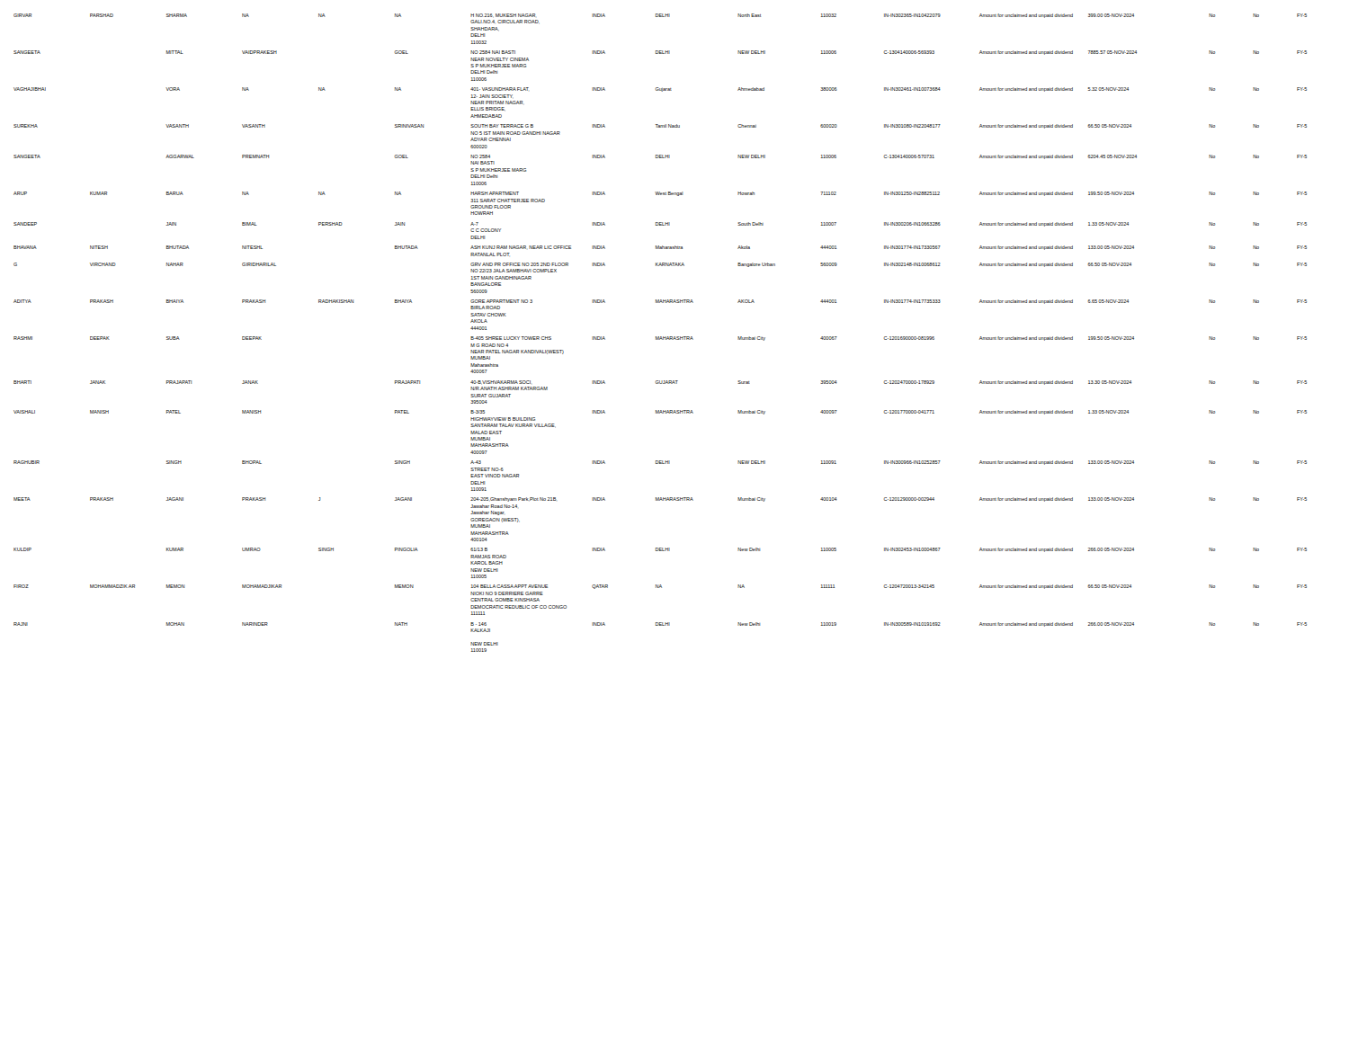| GIRVAR | PARSHAD | SHARMA | NA | NA | NA | H NO.216, MUKESH NAGAR, GALI.NO.4, CIRCULAR ROAD, SHAHDARA, DELHI 110032 | INDIA | DELHI | North East | 110032 | IN-IN302365-IN10422079 | Amount for unclaimed and unpaid dividend | 399.00 05-NOV-2024 | No | No | FY-5 |
| SANGEETA | | MITTAL | VAIDPRAKESH | | GOEL | NO 2584 NAI BASTI NEAR NOVELTY CINEMA S P MUKHERJEE MARG DELHI Delhi 110006 | INDIA | DELHI | NEW DELHI | 110006 | C-1304140006-569393 | Amount for unclaimed and unpaid dividend | 7885.57 05-NOV-2024 | No | No | FY-5 |
| VAGHAJIBHAI | | VORA | NA | NA | NA | 401- VASUNDHARA FLAT, 12- JAIN SOCIETY, NEAR PRITAM NAGAR, ELLIS BRIDGE, AHMEDABAD | INDIA | Gujarat | Ahmedabad | 380006 | IN-IN302461-IN10073684 | Amount for unclaimed and unpaid dividend | 5.32 05-NOV-2024 | No | No | FY-5 |
| SUREKHA | | VASANTH | VASANTH | | SRINIVASAN | SOUTH BAY TERRACE G B NO 5 IST MAIN ROAD GANDHI NAGAR ADYAR CHENNAI 600020 | INDIA | Tamil Nadu | Chennai | 600020 | IN-IN301080-IN22048177 | Amount for unclaimed and unpaid dividend | 66.50 05-NOV-2024 | No | No | FY-5 |
| SANGEETA | | AGGARWAL | PREMNATH | | GOEL | NO 2584 NAI BASTI S P MUKHERJEE MARG DELHI Delhi 110006 | INDIA | DELHI | NEW DELHI | 110006 | C-1304140006-570731 | Amount for unclaimed and unpaid dividend | 6204.45 05-NOV-2024 | No | No | FY-5 |
| ARUP | KUMAR | BARUA | NA | NA | NA | HARSH APARTMENT 311 SARAT CHATTERJEE ROAD GROUND FLOOR HOWRAH | INDIA | West Bengal | Howrah | 711102 | IN-IN301250-IN28825112 | Amount for unclaimed and unpaid dividend | 199.50 05-NOV-2024 | No | No | FY-5 |
| SANDEEP | | JAIN | BIMAL | PERSHAD | JAIN | A-7 C C COLONY DELHI | INDIA | DELHI | South Delhi | 110007 | IN-IN300206-IN10663286 | Amount for unclaimed and unpaid dividend | 1.33 05-NOV-2024 | No | No | FY-5 |
| BHAVANA | NITESH | BHUTADA | NITESHL | | BHUTADA | ASH KUNJ RAM NAGAR, NEAR LIC OFFICE RATANLAL PLOT, | INDIA | Maharashtra | Akola | 444001 | IN-IN301774-IN17330567 | Amount for unclaimed and unpaid dividend | 133.00 05-NOV-2024 | No | No | FY-5 |
| G | VIRCHAND | NAHAR | GIRIDHARILAL | | | GRV AND PR OFFICE NO 205 2ND FLOOR NO 22/23 JALA SAMBHAVI COMPLEX 1ST MAIN GANDHINAGAR BANGALORE 560009 | INDIA | KARNATAKA | Bangalore Urban | 560009 | IN-IN302148-IN10068612 | Amount for unclaimed and unpaid dividend | 66.50 05-NOV-2024 | No | No | FY-5 |
| ADITYA | PRAKASH | BHAIYA | PRAKASH | RADHAKISHAN | BHAIYA | GORE APPARTMENT NO 3 BIRLA ROAD SATAV CHOWK AKOLA 444001 | INDIA | MAHARASHTRA | AKOLA | 444001 | IN-IN301774-IN17735333 | Amount for unclaimed and unpaid dividend | 6.65 05-NOV-2024 | No | No | FY-5 |
| RASHMI | DEEPAK | SUBA | DEEPAK | | | B-405 SHREE LUCKY TOWER CHS M G ROAD NO 4 NEAR PATEL NAGAR KANDIVALI(WEST) MUMBAI Maharashtra 400067 | INDIA | MAHARASHTRA | Mumbai City | 400067 | C-1201690000-081996 | Amount for unclaimed and unpaid dividend | 199.50 05-NOV-2024 | No | No | FY-5 |
| BHARTI | JANAK | PRAJAPATI | JANAK | | PRAJAPATI | 40-B,VISHVAKARMA SOCI, N/R.ANATH ASHRAM KATARGAM SURAT GUJARAT 395004 | INDIA | GUJARAT | Surat | 395004 | C-1202470000-178929 | Amount for unclaimed and unpaid dividend | 13.30 05-NOV-2024 | No | No | FY-5 |
| VAISHALI | MANISH | PATEL | MANISH | | PATEL | B-3/35 HIGHWAYVIEW B BUILDING SANTARAM TALAV KURAR VILLAGE, MALAD EAST MUMBAI MAHARASHTRA 400097 | INDIA | MAHARASHTRA | Mumbai City | 400097 | C-1201770000-041771 | Amount for unclaimed and unpaid dividend | 1.33 05-NOV-2024 | No | No | FY-5 |
| RAGHUBIR | | SINGH | BHOPAL | | SINGH | A-43 STREET NO-6 EAST VINOD NAGAR DELHI 110091 | INDIA | DELHI | NEW DELHI | 110091 | IN-IN300966-IN10252857 | Amount for unclaimed and unpaid dividend | 133.00 05-NOV-2024 | No | No | FY-5 |
| MEETA | PRAKASH | JAGANI | PRAKASH | J | JAGANI | 204-205,Ghanshyam Park,Plot No 21B, Jawahar Road No-14, Jawahar Nagar, GOREGAON (WEST), MUMBAI MAHARASHTRA 400104 | INDIA | MAHARASHTRA | Mumbai City | 400104 | C-1201290000-002944 | Amount for unclaimed and unpaid dividend | 133.00 05-NOV-2024 | No | No | FY-5 |
| KULDIP | | KUMAR | UMRAO | SINGH | PINGOLIA | 61/13 B RAMJAS ROAD KAROL BAGH NEW DELHI 110005 | INDIA | DELHI | New Delhi | 110005 | IN-IN302453-IN10004867 | Amount for unclaimed and unpaid dividend | 266.00 05-NOV-2024 | No | No | FY-5 |
| FIROZ | MOHAMMADZIK AR | MEMON | MOHAMADJIKAR | | MEMON | 104 BELLA CASSA APPT AVENUE NIOKI NO 9 DERRIERE GARRE CENTRAL GOMBE KINSHASA DEMOCRATIC REDUBLIC OF CO CONGO 111111 | QATAR | NA | NA | 111111 | C-1204720013-342145 | Amount for unclaimed and unpaid dividend | 66.50 05-NOV-2024 | No | No | FY-5 |
| RAJNI | | MOHAN | NARINDER | | NATH | B - 146 KALKAJI NEW DELHI 110019 | INDIA | DELHI | New Delhi | 110019 | IN-IN300589-IN10191692 | Amount for unclaimed and unpaid dividend | 266.00 05-NOV-2024 | No | No | FY-5 |